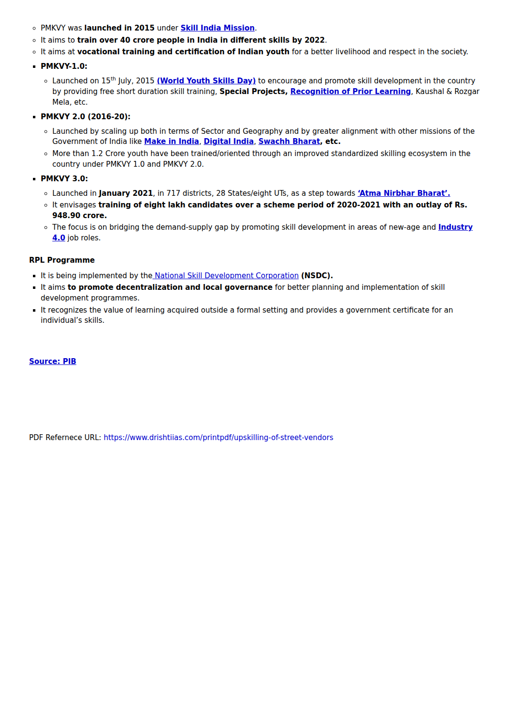PMKVY was launched in 2015 under Skill India Mission.
It aims to train over 40 crore people in India in different skills by 2022.
It aims at vocational training and certification of Indian youth for a better livelihood and respect in the society.
PMKVY-1.0:
Launched on 15th July, 2015 (World Youth Skills Day) to encourage and promote skill development in the country by providing free short duration skill training, Special Projects, Recognition of Prior Learning, Kaushal & Rozgar Mela, etc.
PMKVY 2.0 (2016-20):
Launched by scaling up both in terms of Sector and Geography and by greater alignment with other missions of the Government of India like Make in India, Digital India, Swachh Bharat, etc.
More than 1.2 Crore youth have been trained/oriented through an improved standardized skilling ecosystem in the country under PMKVY 1.0 and PMKVY 2.0.
PMKVY 3.0:
Launched in January 2021, in 717 districts, 28 States/eight UTs, as a step towards ‘Atma Nirbhar Bharat’.
It envisages training of eight lakh candidates over a scheme period of 2020-2021 with an outlay of Rs. 948.90 crore.
The focus is on bridging the demand-supply gap by promoting skill development in areas of new-age and Industry 4.0 job roles.
RPL Programme
It is being implemented by the National Skill Development Corporation (NSDC).
It aims to promote decentralization and local governance for better planning and implementation of skill development programmes.
It recognizes the value of learning acquired outside a formal setting and provides a government certificate for an individual’s skills.
Source: PIB
PDF Refernece URL: https://www.drishtiias.com/printpdf/upskilling-of-street-vendors